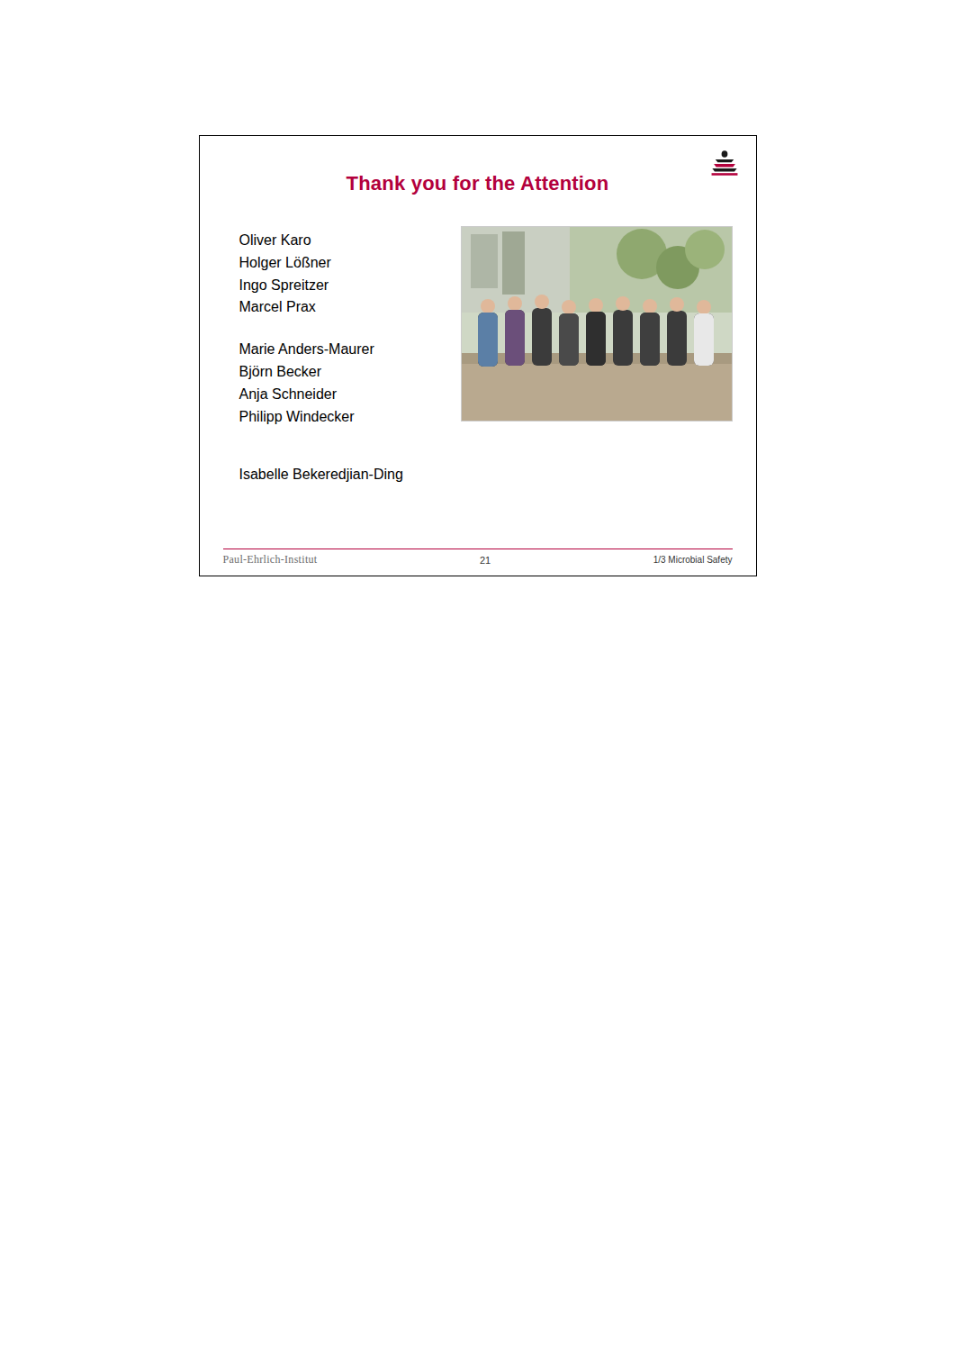Thank you for the Attention
Oliver Karo
Holger Lößner
Ingo Spreitzer
Marcel Prax
Marie Anders-Maurer
Björn Becker
Anja Schneider
Philipp Windecker
Isabelle Bekeredjian-Ding
Paul-Ehrlich-Institut 21 1/3 Microbial Safety